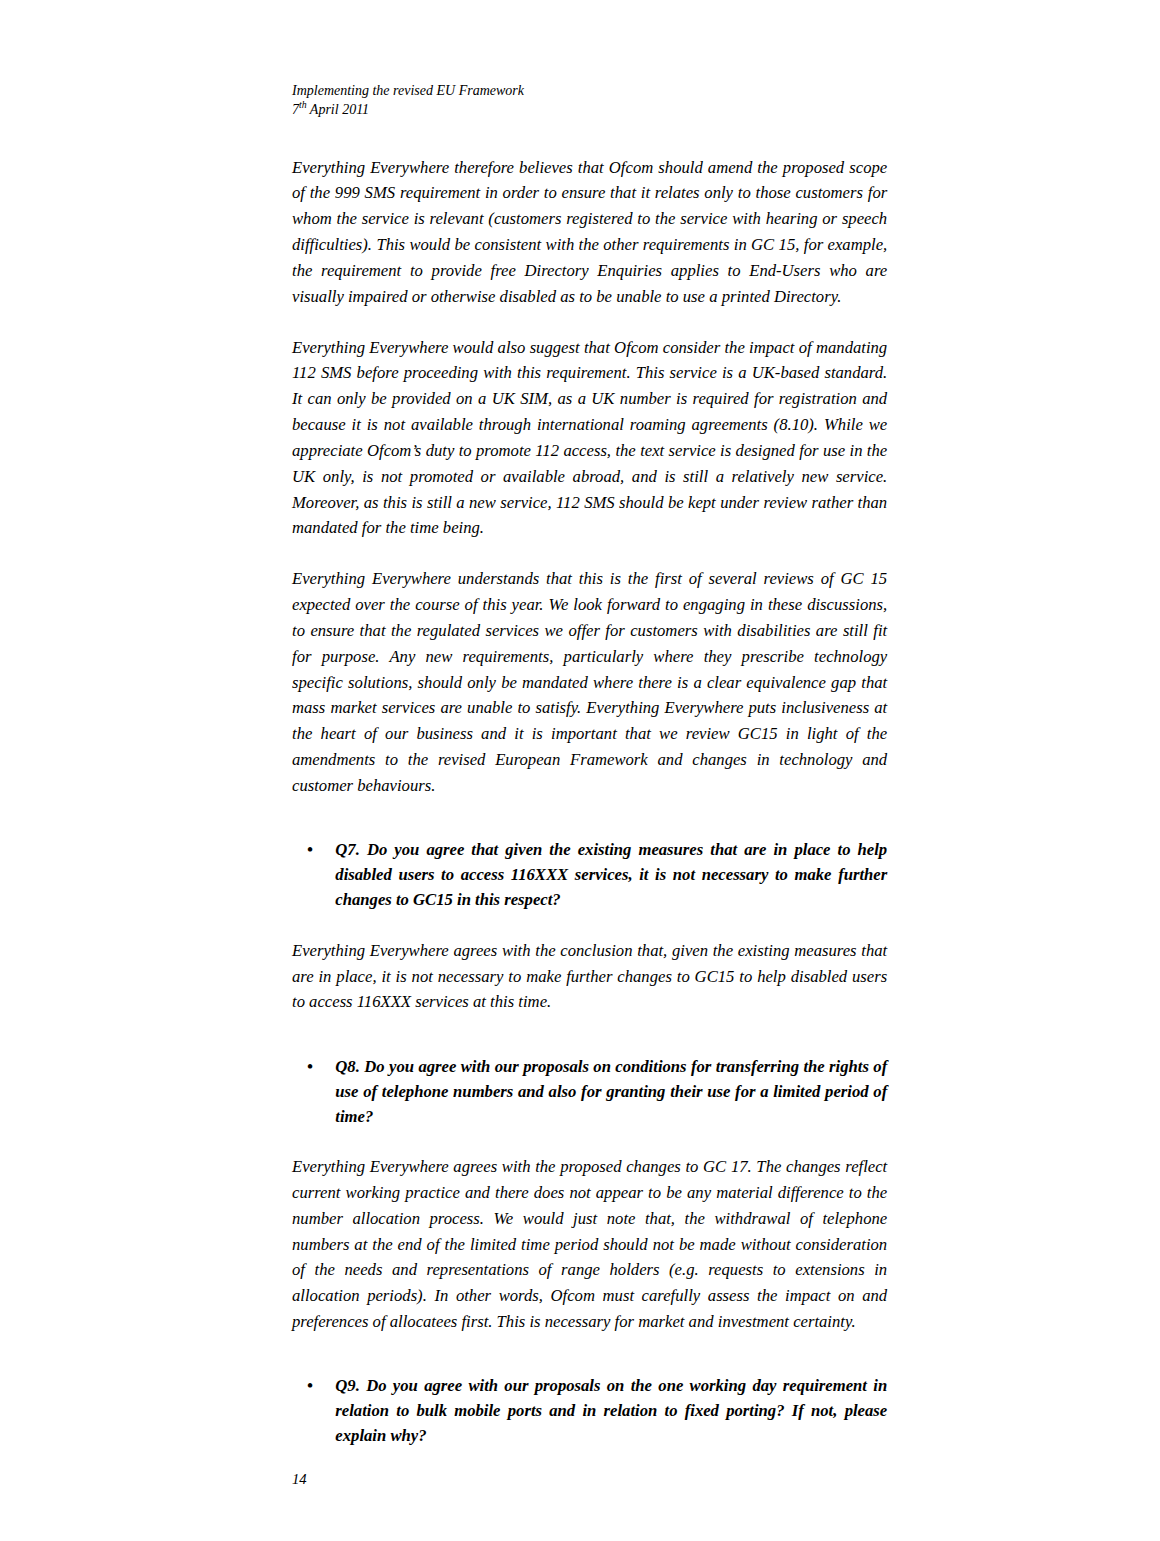Implementing the revised EU Framework
7th April 2011
Everything Everywhere therefore believes that Ofcom should amend the proposed scope of the 999 SMS requirement in order to ensure that it relates only to those customers for whom the service is relevant (customers registered to the service with hearing or speech difficulties). This would be consistent with the other requirements in GC 15, for example, the requirement to provide free Directory Enquiries applies to End-Users who are visually impaired or otherwise disabled as to be unable to use a printed Directory.
Everything Everywhere would also suggest that Ofcom consider the impact of mandating 112 SMS before proceeding with this requirement. This service is a UK-based standard. It can only be provided on a UK SIM, as a UK number is required for registration and because it is not available through international roaming agreements (8.10). While we appreciate Ofcom’s duty to promote 112 access, the text service is designed for use in the UK only, is not promoted or available abroad, and is still a relatively new service. Moreover, as this is still a new service, 112 SMS should be kept under review rather than mandated for the time being.
Everything Everywhere understands that this is the first of several reviews of GC 15 expected over the course of this year. We look forward to engaging in these discussions, to ensure that the regulated services we offer for customers with disabilities are still fit for purpose. Any new requirements, particularly where they prescribe technology specific solutions, should only be mandated where there is a clear equivalence gap that mass market services are unable to satisfy. Everything Everywhere puts inclusiveness at the heart of our business and it is important that we review GC15 in light of the amendments to the revised European Framework and changes in technology and customer behaviours.
Q7. Do you agree that given the existing measures that are in place to help disabled users to access 116XXX services, it is not necessary to make further changes to GC15 in this respect?
Everything Everywhere agrees with the conclusion that, given the existing measures that are in place, it is not necessary to make further changes to GC15 to help disabled users to access 116XXX services at this time.
Q8. Do you agree with our proposals on conditions for transferring the rights of use of telephone numbers and also for granting their use for a limited period of time?
Everything Everywhere agrees with the proposed changes to GC 17. The changes reflect current working practice and there does not appear to be any material difference to the number allocation process. We would just note that, the withdrawal of telephone numbers at the end of the limited time period should not be made without consideration of the needs and representations of range holders (e.g. requests to extensions in allocation periods). In other words, Ofcom must carefully assess the impact on and preferences of allocatees first. This is necessary for market and investment certainty.
Q9. Do you agree with our proposals on the one working day requirement in relation to bulk mobile ports and in relation to fixed porting? If not, please explain why?
14